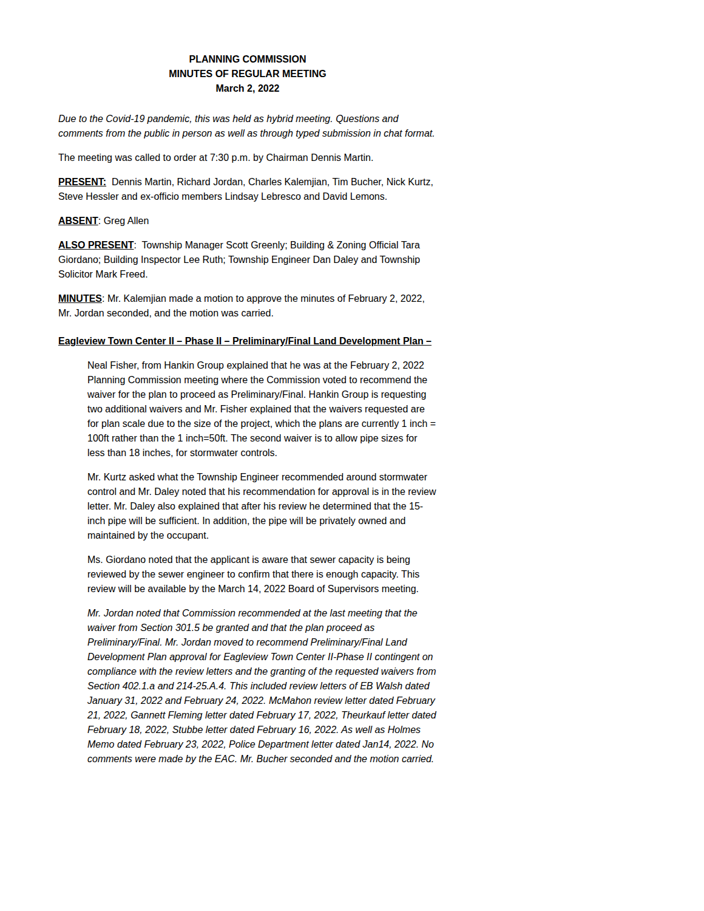PLANNING COMMISSION
MINUTES OF REGULAR MEETING
March 2, 2022
Due to the Covid-19 pandemic, this was held as hybrid meeting. Questions and comments from the public in person as well as through typed submission in chat format.
The meeting was called to order at 7:30 p.m. by Chairman Dennis Martin.
PRESENT: Dennis Martin, Richard Jordan, Charles Kalemjian, Tim Bucher, Nick Kurtz, Steve Hessler and ex-officio members Lindsay Lebresco and David Lemons.
ABSENT: Greg Allen
ALSO PRESENT: Township Manager Scott Greenly; Building & Zoning Official Tara Giordano; Building Inspector Lee Ruth; Township Engineer Dan Daley and Township Solicitor Mark Freed.
MINUTES: Mr. Kalemjian made a motion to approve the minutes of February 2, 2022, Mr. Jordan seconded, and the motion was carried.
Eagleview Town Center II – Phase II – Preliminary/Final Land Development Plan –
Neal Fisher, from Hankin Group explained that he was at the February 2, 2022 Planning Commission meeting where the Commission voted to recommend the waiver for the plan to proceed as Preliminary/Final. Hankin Group is requesting two additional waivers and Mr. Fisher explained that the waivers requested are for plan scale due to the size of the project, which the plans are currently 1 inch = 100ft rather than the 1 inch=50ft. The second waiver is to allow pipe sizes for less than 18 inches, for stormwater controls.
Mr. Kurtz asked what the Township Engineer recommended around stormwater control and Mr. Daley noted that his recommendation for approval is in the review letter. Mr. Daley also explained that after his review he determined that the 15-inch pipe will be sufficient. In addition, the pipe will be privately owned and maintained by the occupant.
Ms. Giordano noted that the applicant is aware that sewer capacity is being reviewed by the sewer engineer to confirm that there is enough capacity. This review will be available by the March 14, 2022 Board of Supervisors meeting.
Mr. Jordan noted that Commission recommended at the last meeting that the waiver from Section 301.5 be granted and that the plan proceed as Preliminary/Final. Mr. Jordan moved to recommend Preliminary/Final Land Development Plan approval for Eagleview Town Center II-Phase II contingent on compliance with the review letters and the granting of the requested waivers from Section 402.1.a and 214-25.A.4. This included review letters of EB Walsh dated January 31, 2022 and February 24, 2022. McMahon review letter dated February 21, 2022, Gannett Fleming letter dated February 17, 2022, Theurkauf letter dated February 18, 2022, Stubbe letter dated February 16, 2022. As well as Holmes Memo dated February 23, 2022, Police Department letter dated Jan14, 2022. No comments were made by the EAC. Mr. Bucher seconded and the motion carried.